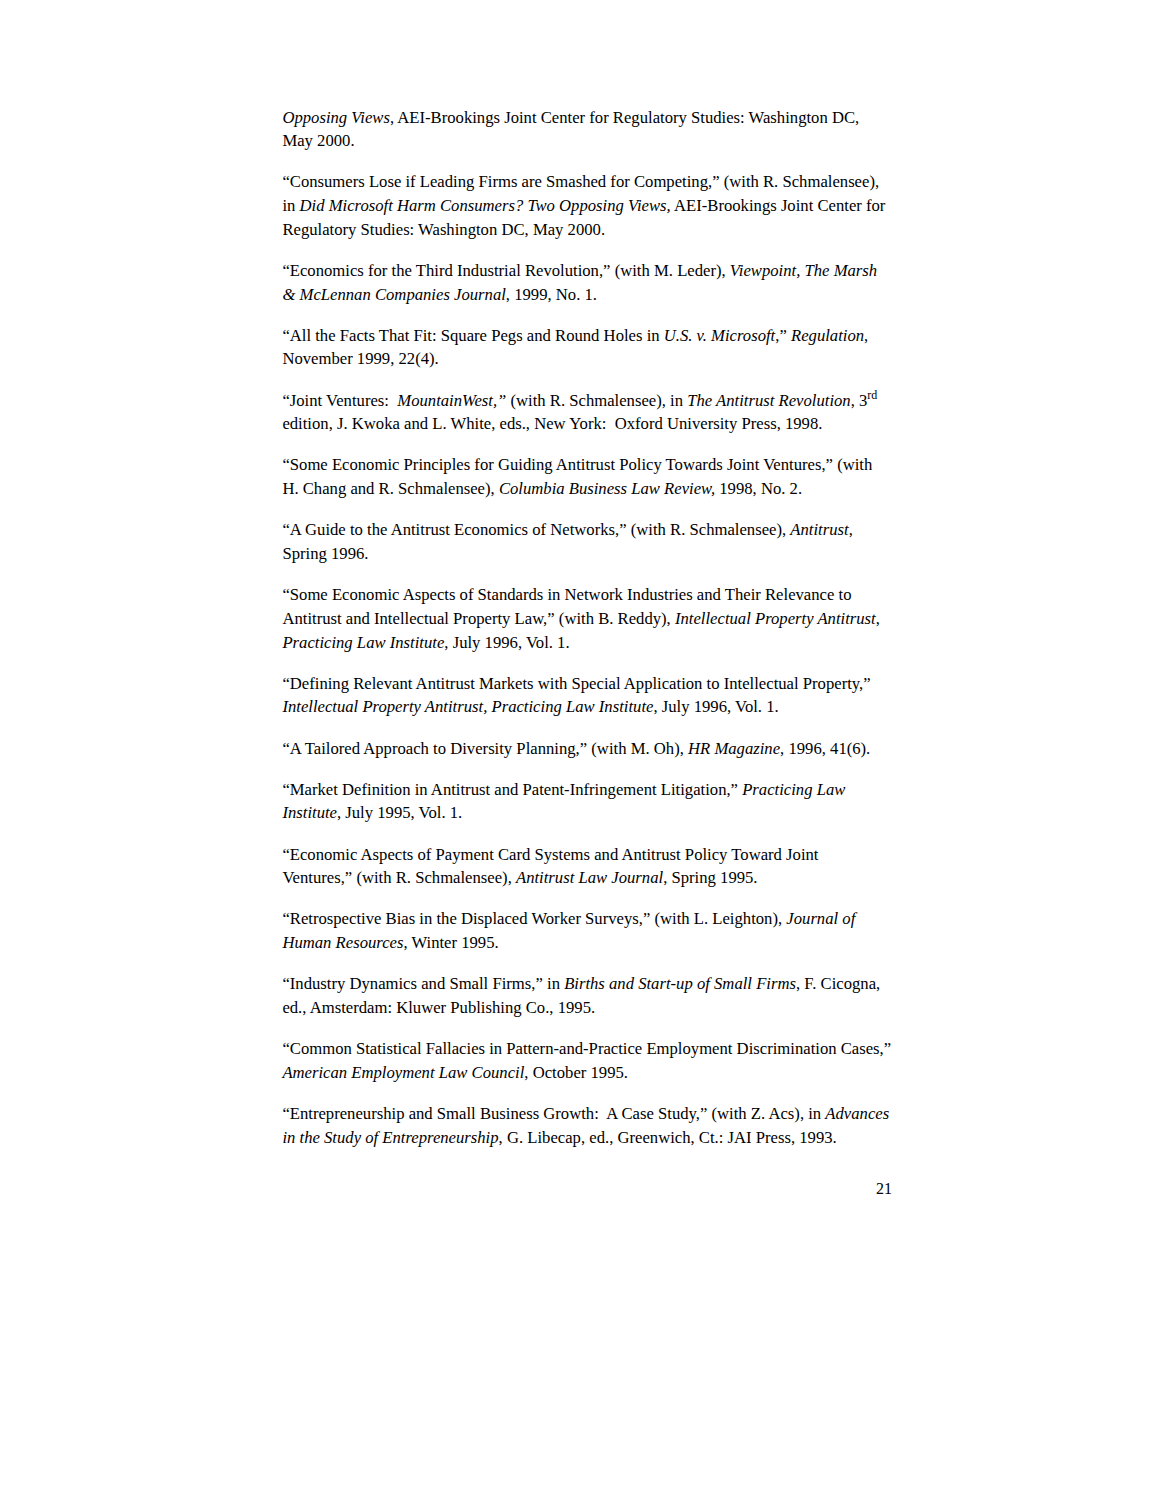Opposing Views, AEI-Brookings Joint Center for Regulatory Studies: Washington DC, May 2000.
“Consumers Lose if Leading Firms are Smashed for Competing,” (with R. Schmalensee), in Did Microsoft Harm Consumers? Two Opposing Views, AEI-Brookings Joint Center for Regulatory Studies: Washington DC, May 2000.
“Economics for the Third Industrial Revolution,” (with M. Leder), Viewpoint, The Marsh & McLennan Companies Journal, 1999, No. 1.
“All the Facts That Fit: Square Pegs and Round Holes in U.S. v. Microsoft,” Regulation, November 1999, 22(4).
“Joint Ventures: MountainWest,” (with R. Schmalensee), in The Antitrust Revolution, 3rd edition, J. Kwoka and L. White, eds., New York: Oxford University Press, 1998.
“Some Economic Principles for Guiding Antitrust Policy Towards Joint Ventures,” (with H. Chang and R. Schmalensee), Columbia Business Law Review, 1998, No. 2.
“A Guide to the Antitrust Economics of Networks,” (with R. Schmalensee), Antitrust, Spring 1996.
“Some Economic Aspects of Standards in Network Industries and Their Relevance to Antitrust and Intellectual Property Law,” (with B. Reddy), Intellectual Property Antitrust, Practicing Law Institute, July 1996, Vol. 1.
“Defining Relevant Antitrust Markets with Special Application to Intellectual Property,” Intellectual Property Antitrust, Practicing Law Institute, July 1996, Vol. 1.
“A Tailored Approach to Diversity Planning,” (with M. Oh), HR Magazine, 1996, 41(6).
“Market Definition in Antitrust and Patent-Infringement Litigation,” Practicing Law Institute, July 1995, Vol. 1.
“Economic Aspects of Payment Card Systems and Antitrust Policy Toward Joint Ventures,” (with R. Schmalensee), Antitrust Law Journal, Spring 1995.
“Retrospective Bias in the Displaced Worker Surveys,” (with L. Leighton), Journal of Human Resources, Winter 1995.
“Industry Dynamics and Small Firms,” in Births and Start-up of Small Firms, F. Cicogna, ed., Amsterdam: Kluwer Publishing Co., 1995.
“Common Statistical Fallacies in Pattern-and-Practice Employment Discrimination Cases,” American Employment Law Council, October 1995.
“Entrepreneurship and Small Business Growth: A Case Study,” (with Z. Acs), in Advances in the Study of Entrepreneurship, G. Libecap, ed., Greenwich, Ct.: JAI Press, 1993.
21